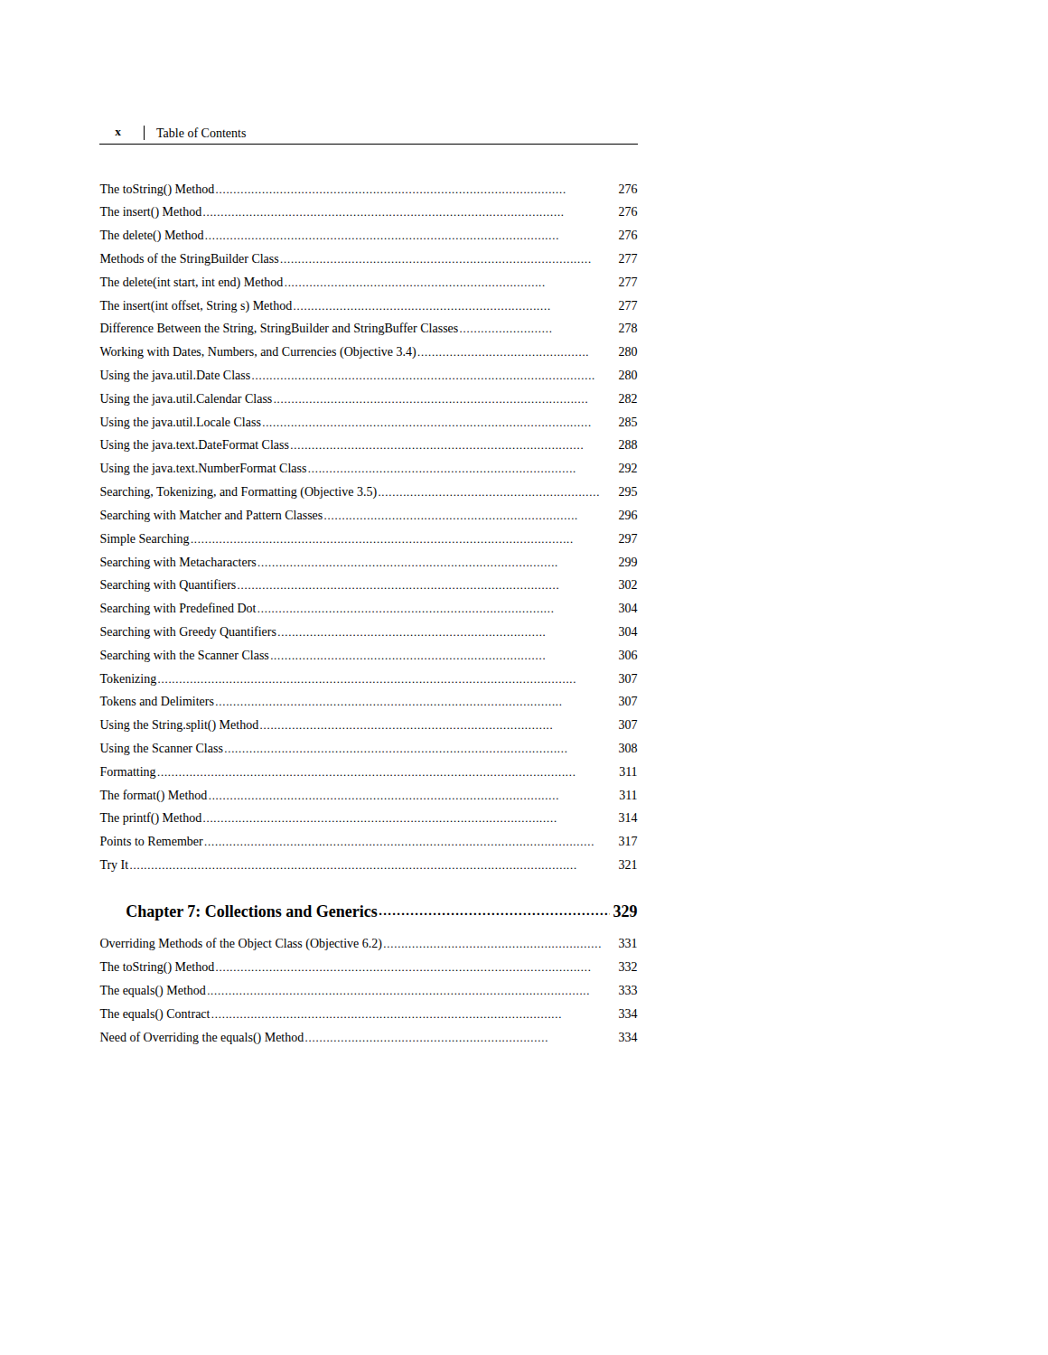x
Table of Contents
The toString() Method.................................................................................................. 276
The insert() Method..................................................................................................... 276
The delete() Method................................................................................................... 276
Methods of the StringBuilder Class....................................................................................... 277
The delete(int start, int end) Method......................................................................... 277
The insert(int offset, String s) Method........................................................................ 277
Difference Between the String, StringBuilder and StringBuffer Classes.......................... 278
Working with Dates, Numbers, and Currencies (Objective 3.4)................................................ 280
Using the java.util.Date Class................................................................................................ 280
Using the java.util.Calendar Class........................................................................................ 282
Using the java.util.Locale Class............................................................................................ 285
Using the java.text.DateFormat Class.................................................................................. 288
Using the java.text.NumberFormat Class........................................................................... 292
Searching, Tokenizing, and Formatting (Objective 3.5).............................................................. 295
Searching with Matcher and Pattern Classes....................................................................... 296
Simple Searching........................................................................................................... 297
Searching with Metacharacters.................................................................................... 299
Searching with Quantifiers.......................................................................................... 302
Searching with Predefined Dot................................................................................... 304
Searching with Greedy Quantifiers........................................................................... 304
Searching with the Scanner Class............................................................................. 306
Tokenizing..................................................................................................................... 307
Tokens and Delimiters................................................................................................. 307
Using the String.split() Method.................................................................................. 307
Using the Scanner Class................................................................................................ 308
Formatting..................................................................................................................... 311
The format() Method.................................................................................................. 311
The printf() Method................................................................................................... 314
Points to Remember............................................................................................................. 317
Try It............................................................................................................................. 321
Chapter 7: Collections and Generics ..................................................................... 329
Overriding Methods of the Object Class (Objective 6.2)............................................................. 331
The toString() Method......................................................................................................... 332
The equals() Method........................................................................................................... 333
The equals() Contract.................................................................................................. 334
Need of Overriding the equals() Method.................................................................... 334